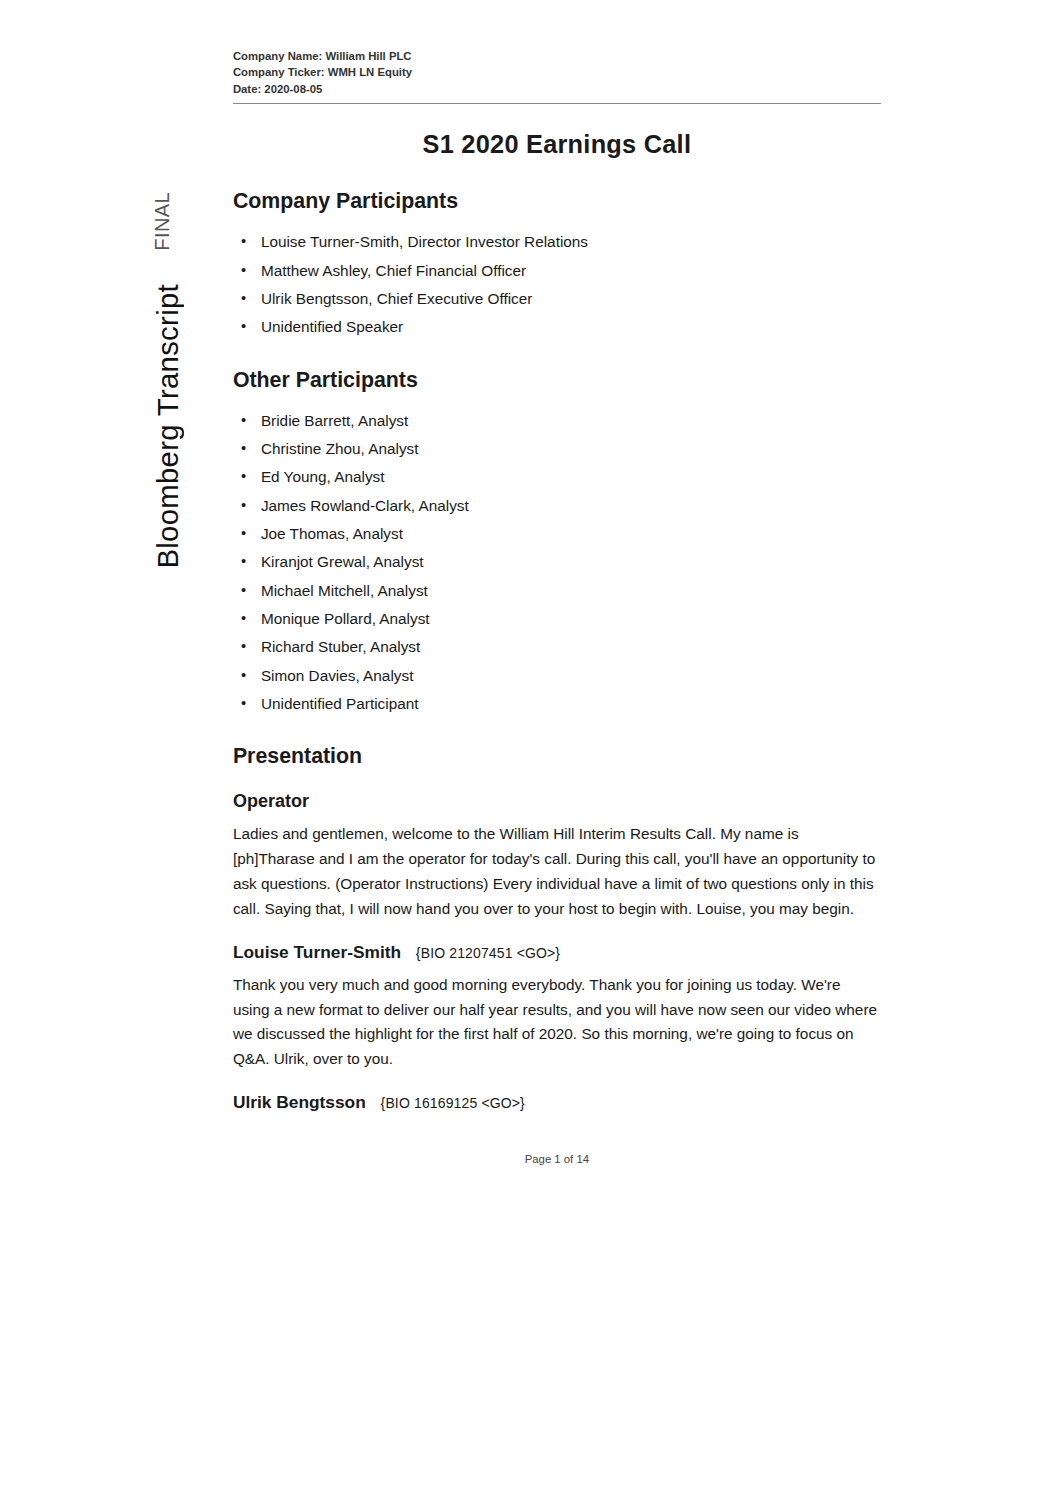FINAL
Bloomberg Transcript
Company Name: William Hill PLC
Company Ticker: WMH LN Equity
Date: 2020-08-05
S1 2020 Earnings Call
Company Participants
Louise Turner-Smith, Director Investor Relations
Matthew Ashley, Chief Financial Officer
Ulrik Bengtsson, Chief Executive Officer
Unidentified Speaker
Other Participants
Bridie Barrett, Analyst
Christine Zhou, Analyst
Ed Young, Analyst
James Rowland-Clark, Analyst
Joe Thomas, Analyst
Kiranjot Grewal, Analyst
Michael Mitchell, Analyst
Monique Pollard, Analyst
Richard Stuber, Analyst
Simon Davies, Analyst
Unidentified Participant
Presentation
Operator
Ladies and gentlemen, welcome to the William Hill Interim Results Call. My name is [ph]Tharase and I am the operator for today's call. During this call, you'll have an opportunity to ask questions. (Operator Instructions) Every individual have a limit of two questions only in this call. Saying that, I will now hand you over to your host to begin with. Louise, you may begin.
Louise Turner-Smith {BIO 21207451 <GO>}
Thank you very much and good morning everybody. Thank you for joining us today. We're using a new format to deliver our half year results, and you will have now seen our video where we discussed the highlight for the first half of 2020. So this morning, we're going to focus on Q&A. Ulrik, over to you.
Ulrik Bengtsson {BIO 16169125 <GO>}
Page 1 of 14